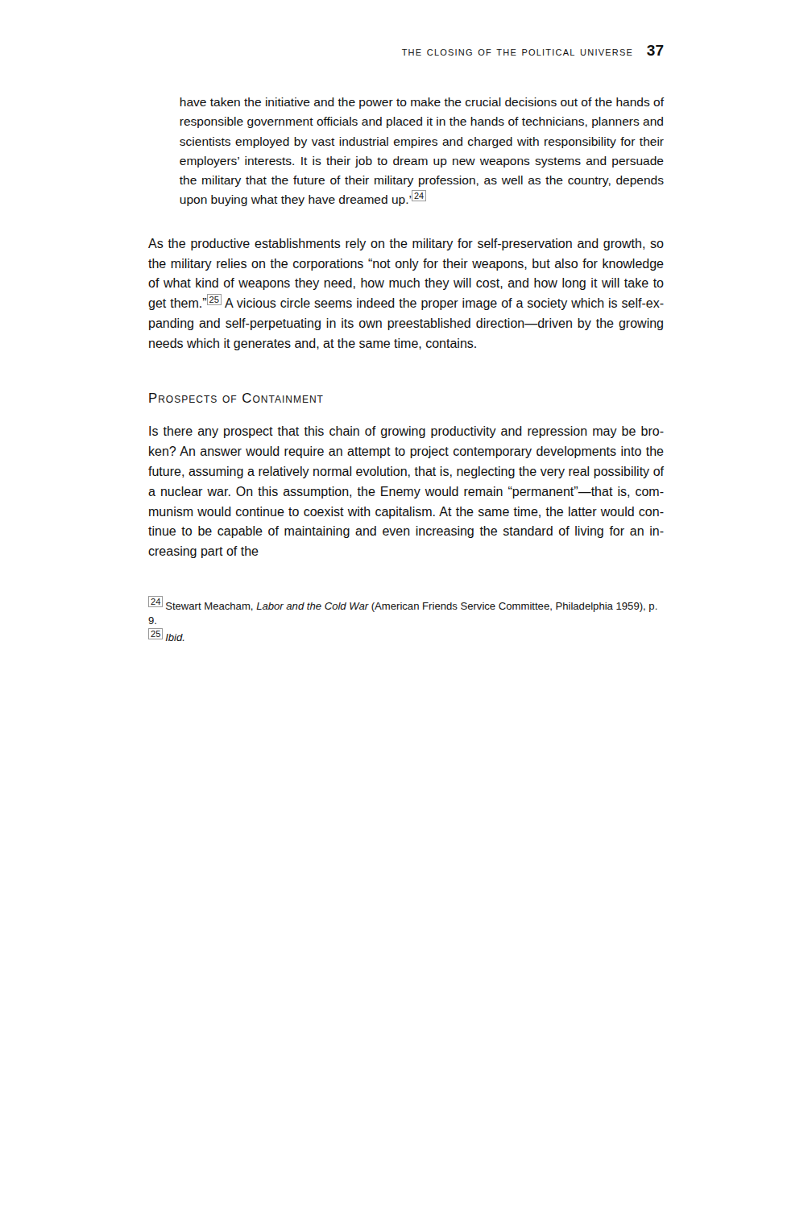the closing of the political universe 37
have taken the initiative and the power to make the crucial decisions out of the hands of responsible government officials and placed it in the hands of technicians, planners and scientists employed by vast industrial empires and charged with responsibility for their employers’ interests. It is their job to dream up new weapons systems and persuade the military that the future of their military profession, as well as the country, depends upon buying what they have dreamed up.’24
As the productive establishments rely on the military for self-preservation and growth, so the military relies on the corporations “not only for their weapons, but also for knowledge of what kind of weapons they need, how much they will cost, and how long it will take to get them.”25 A vicious circle seems indeed the proper image of a society which is self-expanding and self-perpetuating in its own preestablished direction—driven by the growing needs which it generates and, at the same time, contains.
Prospects of Containment
Is there any prospect that this chain of growing productivity and repression may be broken? An answer would require an attempt to project contemporary developments into the future, assuming a relatively normal evolution, that is, neglecting the very real possibility of a nuclear war. On this assumption, the Enemy would remain “permanent”—that is, communism would continue to coexist with capitalism. At the same time, the latter would continue to be capable of maintaining and even increasing the standard of living for an increasing part of the
24 Stewart Meacham, Labor and the Cold War (American Friends Service Committee, Philadelphia 1959), p. 9.
25 Ibid.